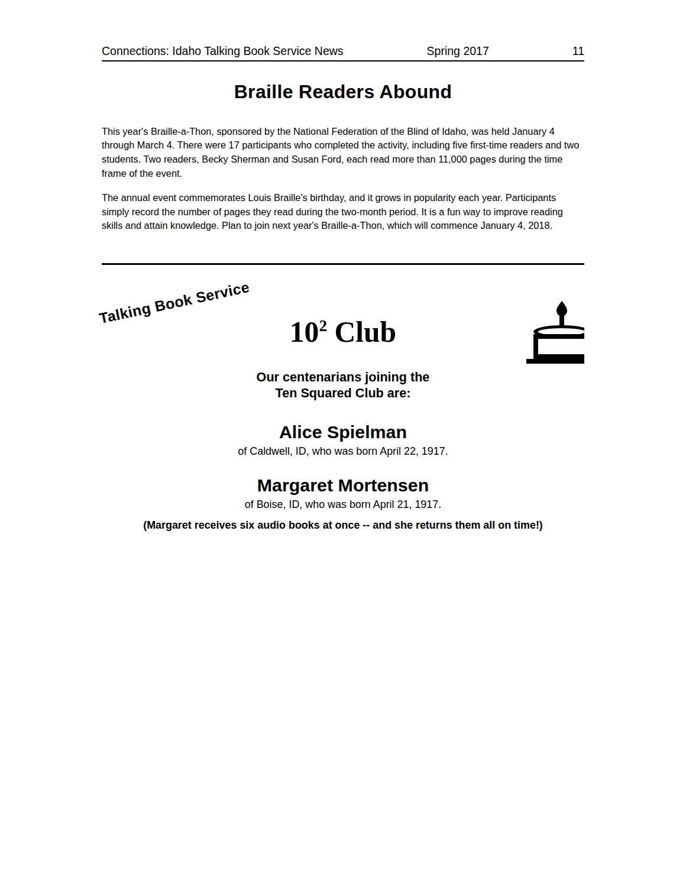Connections: Idaho Talking Book Service News Spring 2017 11
Braille Readers Abound
This year's Braille-a-Thon, sponsored by the National Federation of the Blind of Idaho, was held January 4 through March 4. There were 17 participants who completed the activity, including five first-time readers and two students. Two readers, Becky Sherman and Susan Ford, each read more than 11,000 pages during the time frame of the event.
The annual event commemorates Louis Braille's birthday, and it grows in popularity each year. Participants simply record the number of pages they read during the two-month period. It is a fun way to improve reading skills and attain knowledge. Plan to join next year's Braille-a-Thon, which will commence January 4, 2018.
Talking Book Service
102 Club
Our centenarians joining the
Ten Squared Club are:
Alice Spielman
of Caldwell, ID, who was born April 22, 1917.
Margaret Mortensen
of Boise, ID, who was born April 21, 1917.
(Margaret receives six audio books at once -- and she returns them all on time!)